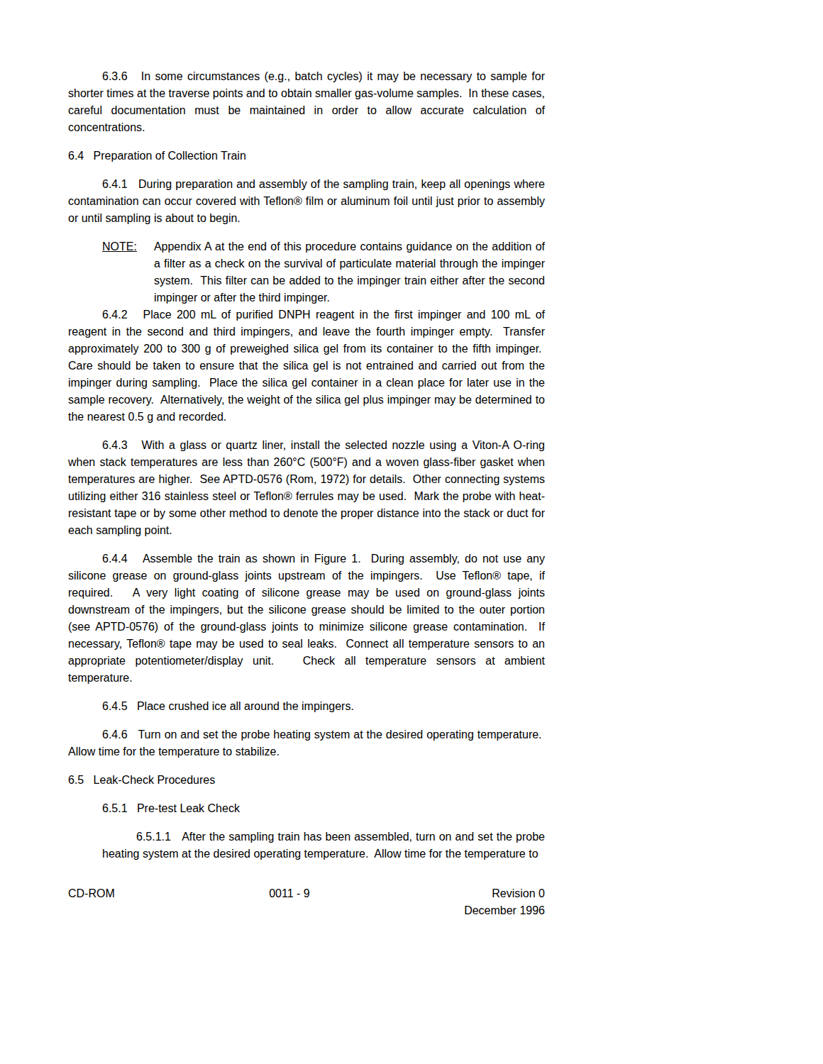6.3.6 In some circumstances (e.g., batch cycles) it may be necessary to sample for shorter times at the traverse points and to obtain smaller gas-volume samples. In these cases, careful documentation must be maintained in order to allow accurate calculation of concentrations.
6.4 Preparation of Collection Train
6.4.1 During preparation and assembly of the sampling train, keep all openings where contamination can occur covered with Teflon® film or aluminum foil until just prior to assembly or until sampling is about to begin.
NOTE: Appendix A at the end of this procedure contains guidance on the addition of a filter as a check on the survival of particulate material through the impinger system. This filter can be added to the impinger train either after the second impinger or after the third impinger.
6.4.2 Place 200 mL of purified DNPH reagent in the first impinger and 100 mL of reagent in the second and third impingers, and leave the fourth impinger empty. Transfer approximately 200 to 300 g of preweighed silica gel from its container to the fifth impinger. Care should be taken to ensure that the silica gel is not entrained and carried out from the impinger during sampling. Place the silica gel container in a clean place for later use in the sample recovery. Alternatively, the weight of the silica gel plus impinger may be determined to the nearest 0.5 g and recorded.
6.4.3 With a glass or quartz liner, install the selected nozzle using a Viton-A O-ring when stack temperatures are less than 260°C (500°F) and a woven glass-fiber gasket when temperatures are higher. See APTD-0576 (Rom, 1972) for details. Other connecting systems utilizing either 316 stainless steel or Teflon® ferrules may be used. Mark the probe with heat-resistant tape or by some other method to denote the proper distance into the stack or duct for each sampling point.
6.4.4 Assemble the train as shown in Figure 1. During assembly, do not use any silicone grease on ground-glass joints upstream of the impingers. Use Teflon® tape, if required. A very light coating of silicone grease may be used on ground-glass joints downstream of the impingers, but the silicone grease should be limited to the outer portion (see APTD-0576) of the ground-glass joints to minimize silicone grease contamination. If necessary, Teflon® tape may be used to seal leaks. Connect all temperature sensors to an appropriate potentiometer/display unit. Check all temperature sensors at ambient temperature.
6.4.5 Place crushed ice all around the impingers.
6.4.6 Turn on and set the probe heating system at the desired operating temperature. Allow time for the temperature to stabilize.
6.5 Leak-Check Procedures
6.5.1 Pre-test Leak Check
6.5.1.1 After the sampling train has been assembled, turn on and set the probe heating system at the desired operating temperature. Allow time for the temperature to
CD-ROM 0011 - 9 Revision 0
December 1996